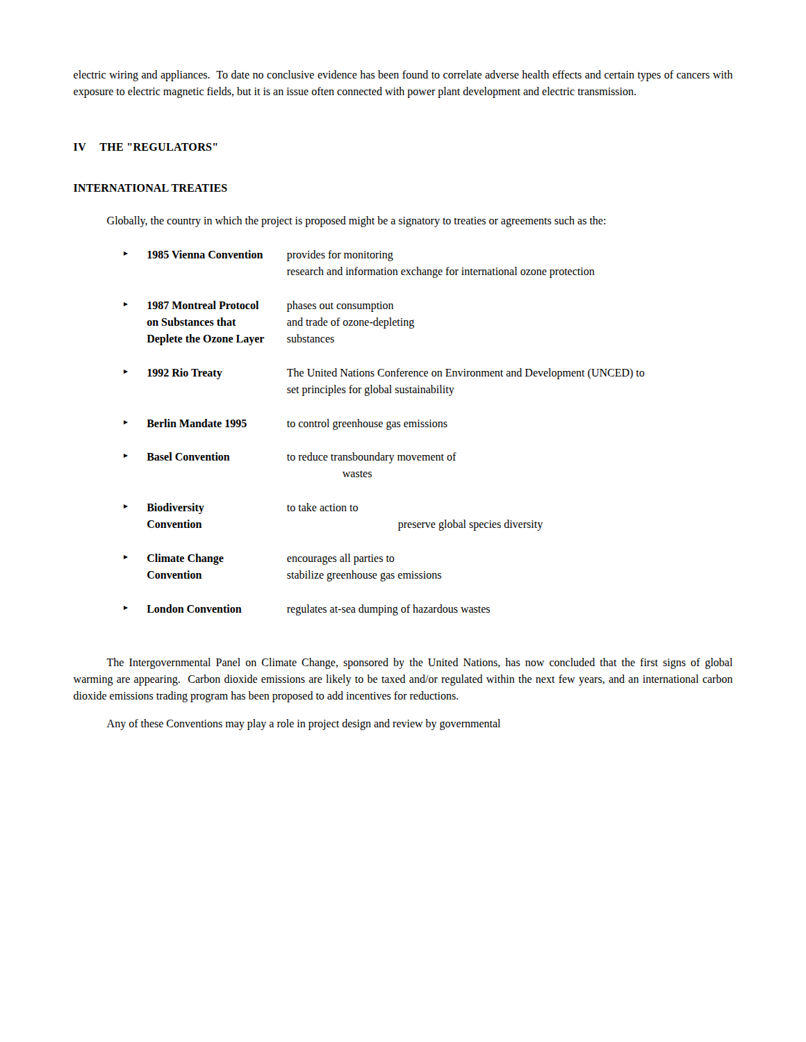electric wiring and appliances. To date no conclusive evidence has been found to correlate adverse health effects and certain types of cancers with exposure to electric magnetic fields, but it is an issue often connected with power plant development and electric transmission.
IVTHE "REGULATORS"
INTERNATIONAL TREATIES
Globally, the country in which the project is proposed might be a signatory to treaties or agreements such as the:
| ▸ | 1985 Vienna Convention | provides for monitoring research and information exchange for international ozone protection |
| ▸ | 1987 Montreal Protocol on Substances that Deplete the Ozone Layer | phases out consumption and trade of ozone-depleting substances |
| ▸ | 1992 Rio Treaty | The United Nations Conference on Environment and Development (UNCED) to set principles for global sustainability |
| ▸ | Berlin Mandate 1995 | to control greenhouse gas emissions |
| ▸ | Basel Convention | to reduce transboundary movement of wastes |
| ▸ | Biodiversity Convention | to take action to preserve global species diversity |
| ▸ | Climate Change Convention | encourages all parties to stabilize greenhouse gas emissions |
| ▸ | London Convention | regulates at-sea dumping of hazardous wastes |
The Intergovernmental Panel on Climate Change, sponsored by the United Nations, has now concluded that the first signs of global warming are appearing. Carbon dioxide emissions are likely to be taxed and/or regulated within the next few years, and an international carbon dioxide emissions trading program has been proposed to add incentives for reductions.
Any of these Conventions may play a role in project design and review by governmental